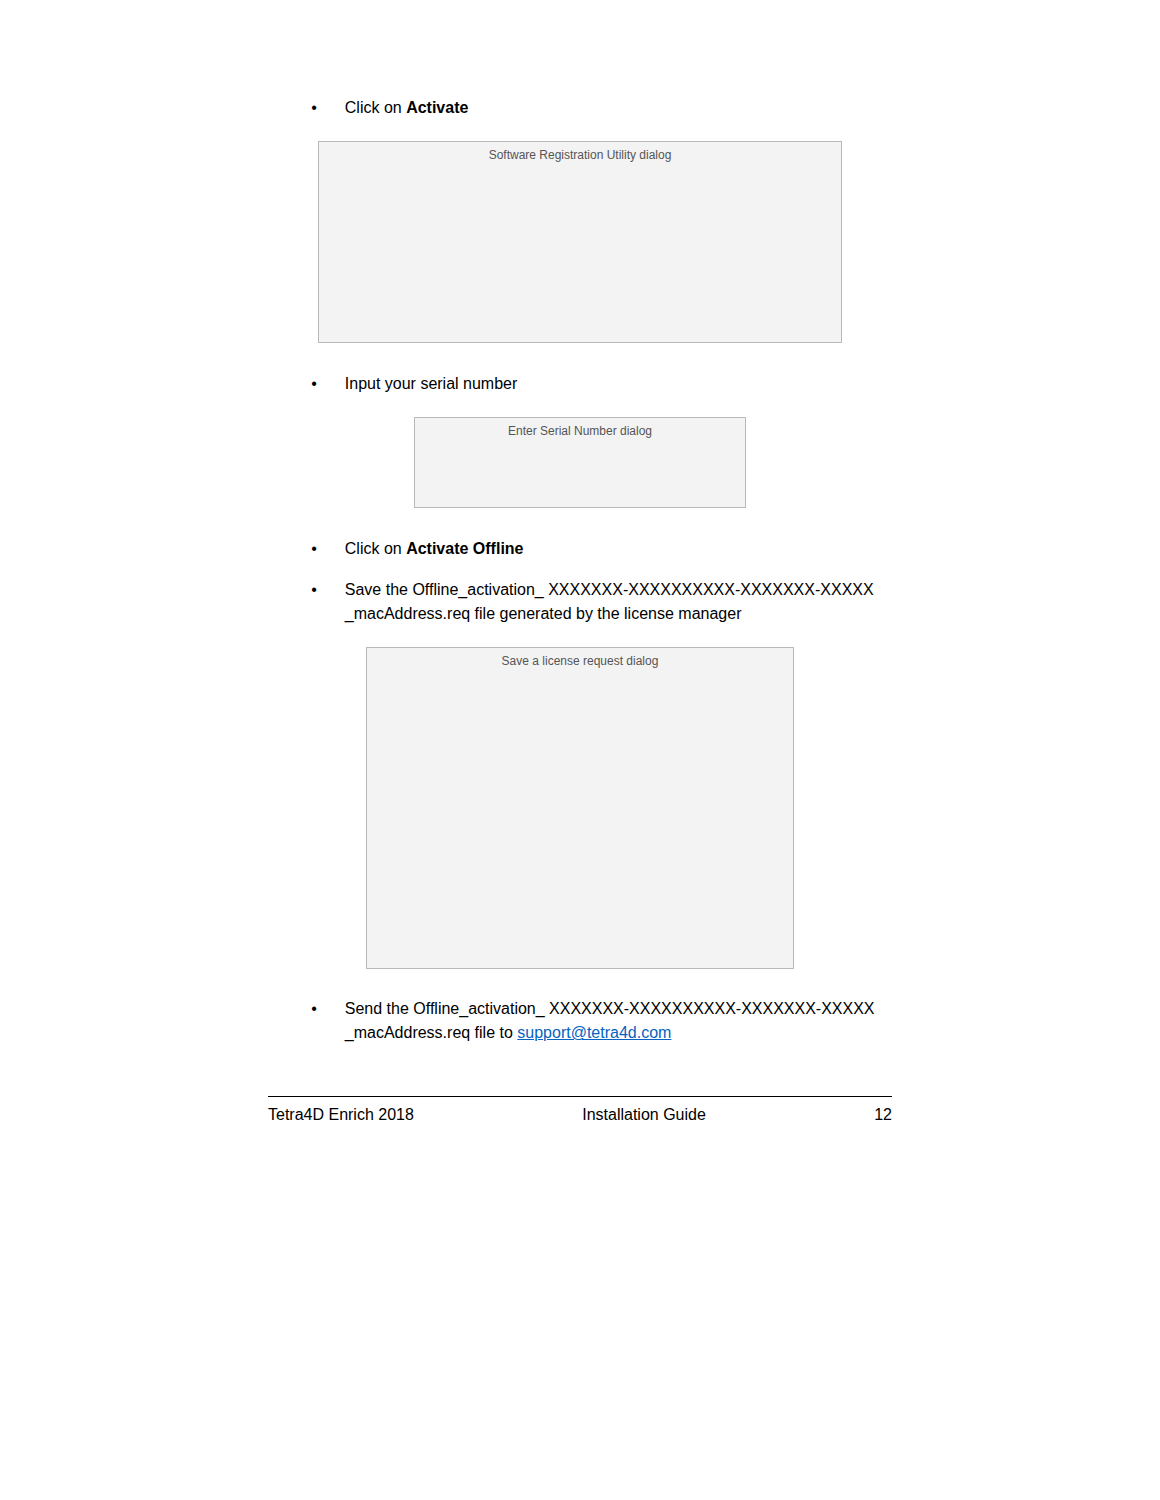Click on Activate
Software Registration Utility dialog
Input your serial number
Enter Serial Number dialog
Click on Activate Offline
Save the Offline_activation_ XXXXXXX-XXXXXXXXXX-XXXXXXX-XXXXX _macAddress.req file generated by the license manager
Save a license request dialog
Send the Offline_activation_ XXXXXXX-XXXXXXXXXX-XXXXXXX-XXXXX _macAddress.req file to support@tetra4d.com
Tetra4D Enrich 2018
Installation Guide
12